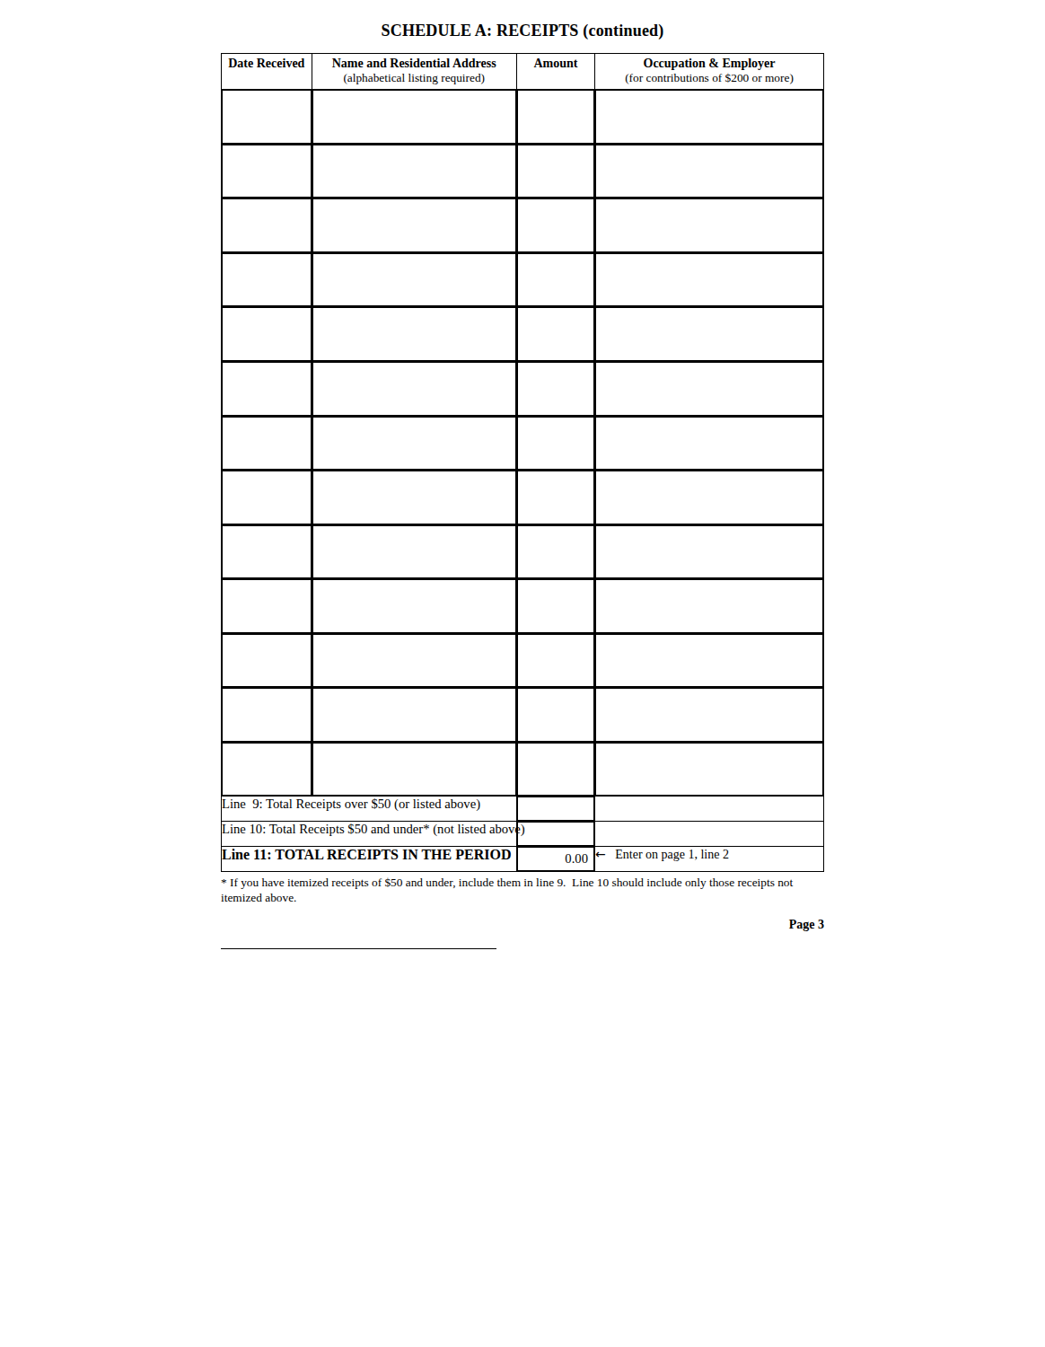SCHEDULE A: RECEIPTS (continued)
| Date Received | Name and Residential Address (alphabetical listing required) | Amount | Occupation & Employer (for contributions of $200 or more) |
| --- | --- | --- | --- |
| Line 9: Total Receipts over $50 (or listed above) | | |
| Line 10: Total Receipts $50 and under* (not listed above) | | |
| Line 11: TOTAL RECEIPTS IN THE PERIOD | 0.00 | ← Enter on page 1, line 2 |
* If you have itemized receipts of $50 and under, include them in line 9. Line 10 should include only those receipts not itemized above.
Page 3